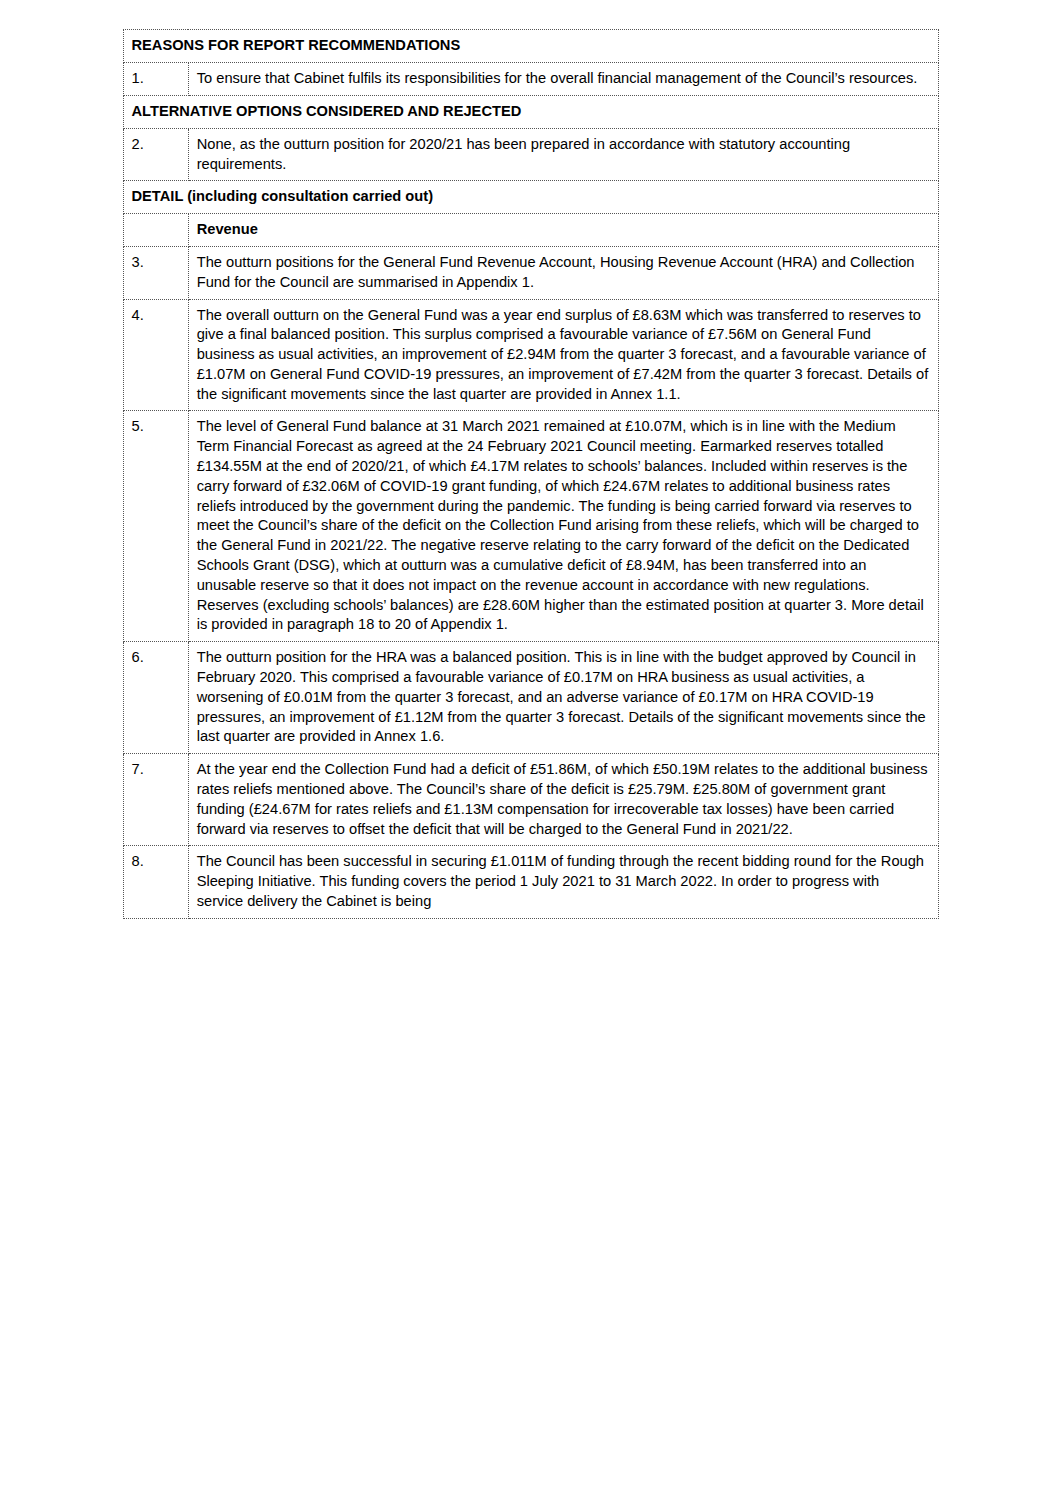| REASONS FOR REPORT RECOMMENDATIONS |
| --- |
| 1. | To ensure that Cabinet fulfils its responsibilities for the overall financial management of the Council’s resources. |
| ALTERNATIVE OPTIONS CONSIDERED AND REJECTED |
| 2. | None, as the outturn position for 2020/21 has been prepared in accordance with statutory accounting requirements. |
| DETAIL (including consultation carried out) |
| | Revenue |
| 3. | The outturn positions for the General Fund Revenue Account, Housing Revenue Account (HRA) and Collection Fund for the Council are summarised in Appendix 1. |
| 4. | The overall outturn on the General Fund was a year end surplus of £8.63M which was transferred to reserves to give a final balanced position. This surplus comprised a favourable variance of £7.56M on General Fund business as usual activities, an improvement of £2.94M from the quarter 3 forecast, and a favourable variance of £1.07M on General Fund COVID-19 pressures, an improvement of £7.42M from the quarter 3 forecast. Details of the significant movements since the last quarter are provided in Annex 1.1. |
| 5. | The level of General Fund balance at 31 March 2021 remained at £10.07M, which is in line with the Medium Term Financial Forecast as agreed at the 24 February 2021 Council meeting. Earmarked reserves totalled £134.55M at the end of 2020/21, of which £4.17M relates to schools’ balances. Included within reserves is the carry forward of £32.06M of COVID-19 grant funding, of which £24.67M relates to additional business rates reliefs introduced by the government during the pandemic. The funding is being carried forward via reserves to meet the Council’s share of the deficit on the Collection Fund arising from these reliefs, which will be charged to the General Fund in 2021/22. The negative reserve relating to the carry forward of the deficit on the Dedicated Schools Grant (DSG), which at outturn was a cumulative deficit of £8.94M, has been transferred into an unusable reserve so that it does not impact on the revenue account in accordance with new regulations. Reserves (excluding schools’ balances) are £28.60M higher than the estimated position at quarter 3. More detail is provided in paragraph 18 to 20 of Appendix 1. |
| 6. | The outturn position for the HRA was a balanced position. This is in line with the budget approved by Council in February 2020. This comprised a favourable variance of £0.17M on HRA business as usual activities, a worsening of £0.01M from the quarter 3 forecast, and an adverse variance of £0.17M on HRA COVID-19 pressures, an improvement of £1.12M from the quarter 3 forecast. Details of the significant movements since the last quarter are provided in Annex 1.6. |
| 7. | At the year end the Collection Fund had a deficit of £51.86M, of which £50.19M relates to the additional business rates reliefs mentioned above. The Council’s share of the deficit is £25.79M. £25.80M of government grant funding (£24.67M for rates reliefs and £1.13M compensation for irrecoverable tax losses) have been carried forward via reserves to offset the deficit that will be charged to the General Fund in 2021/22. |
| 8. | The Council has been successful in securing £1.011M of funding through the recent bidding round for the Rough Sleeping Initiative. This funding covers the period 1 July 2021 to 31 March 2022. In order to progress with service delivery the Cabinet is being |